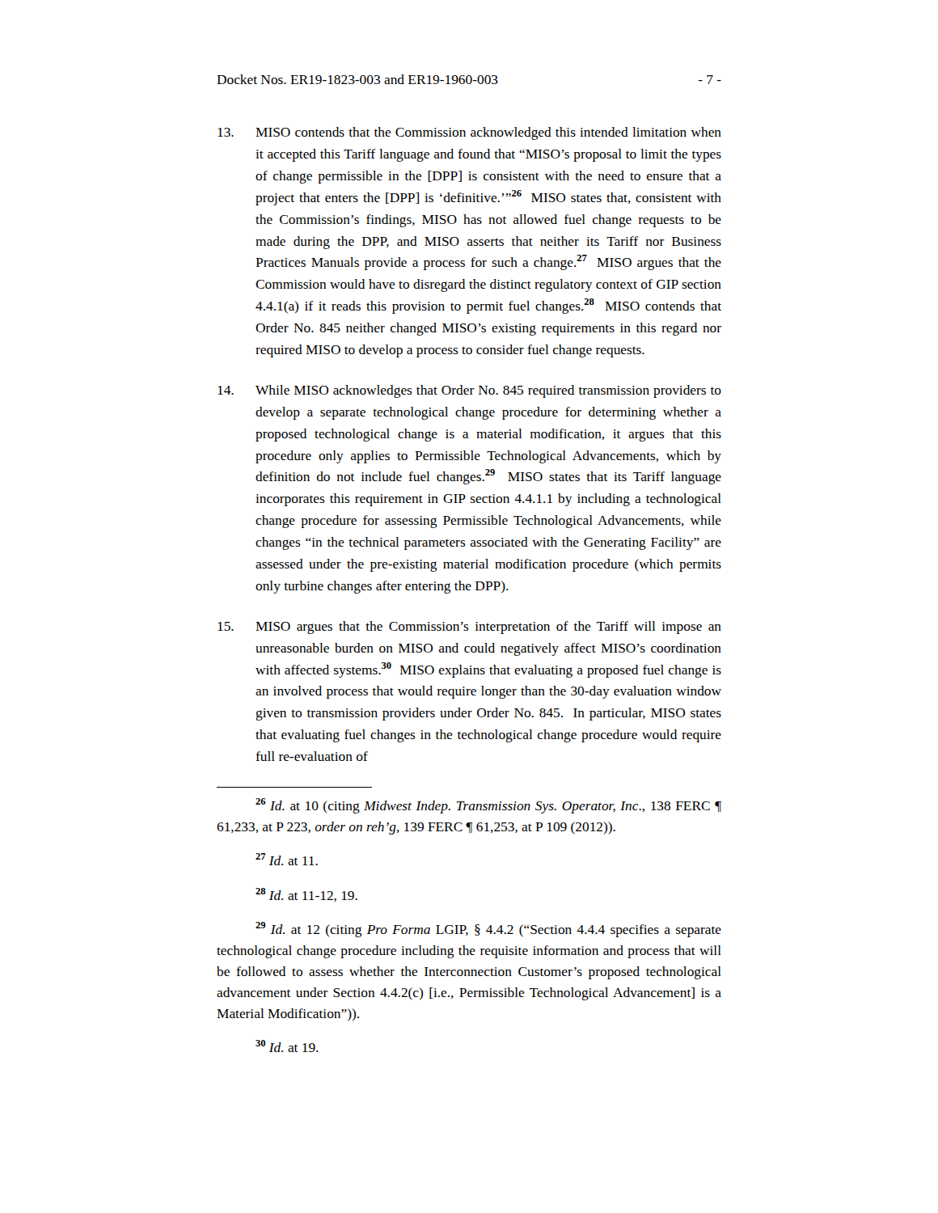Docket Nos. ER19-1823-003 and ER19-1960-003
- 7 -
13. MISO contends that the Commission acknowledged this intended limitation when it accepted this Tariff language and found that “MISO’s proposal to limit the types of change permissible in the [DPP] is consistent with the need to ensure that a project that enters the [DPP] is ‘definitive.’”26 MISO states that, consistent with the Commission’s findings, MISO has not allowed fuel change requests to be made during the DPP, and MISO asserts that neither its Tariff nor Business Practices Manuals provide a process for such a change.27 MISO argues that the Commission would have to disregard the distinct regulatory context of GIP section 4.4.1(a) if it reads this provision to permit fuel changes.28 MISO contends that Order No. 845 neither changed MISO’s existing requirements in this regard nor required MISO to develop a process to consider fuel change requests.
14. While MISO acknowledges that Order No. 845 required transmission providers to develop a separate technological change procedure for determining whether a proposed technological change is a material modification, it argues that this procedure only applies to Permissible Technological Advancements, which by definition do not include fuel changes.29 MISO states that its Tariff language incorporates this requirement in GIP section 4.4.1.1 by including a technological change procedure for assessing Permissible Technological Advancements, while changes “in the technical parameters associated with the Generating Facility” are assessed under the pre-existing material modification procedure (which permits only turbine changes after entering the DPP).
15. MISO argues that the Commission’s interpretation of the Tariff will impose an unreasonable burden on MISO and could negatively affect MISO’s coordination with affected systems.30 MISO explains that evaluating a proposed fuel change is an involved process that would require longer than the 30-day evaluation window given to transmission providers under Order No. 845. In particular, MISO states that evaluating fuel changes in the technological change procedure would require full re-evaluation of
26 Id. at 10 (citing Midwest Indep. Transmission Sys. Operator, Inc., 138 FERC ¶ 61,233, at P 223, order on reh’g, 139 FERC ¶ 61,253, at P 109 (2012)).
27 Id. at 11.
28 Id. at 11-12, 19.
29 Id. at 12 (citing Pro Forma LGIP, § 4.4.2 (“Section 4.4.4 specifies a separate technological change procedure including the requisite information and process that will be followed to assess whether the Interconnection Customer’s proposed technological advancement under Section 4.4.2(c) [i.e., Permissible Technological Advancement] is a Material Modification”)).
30 Id. at 19.